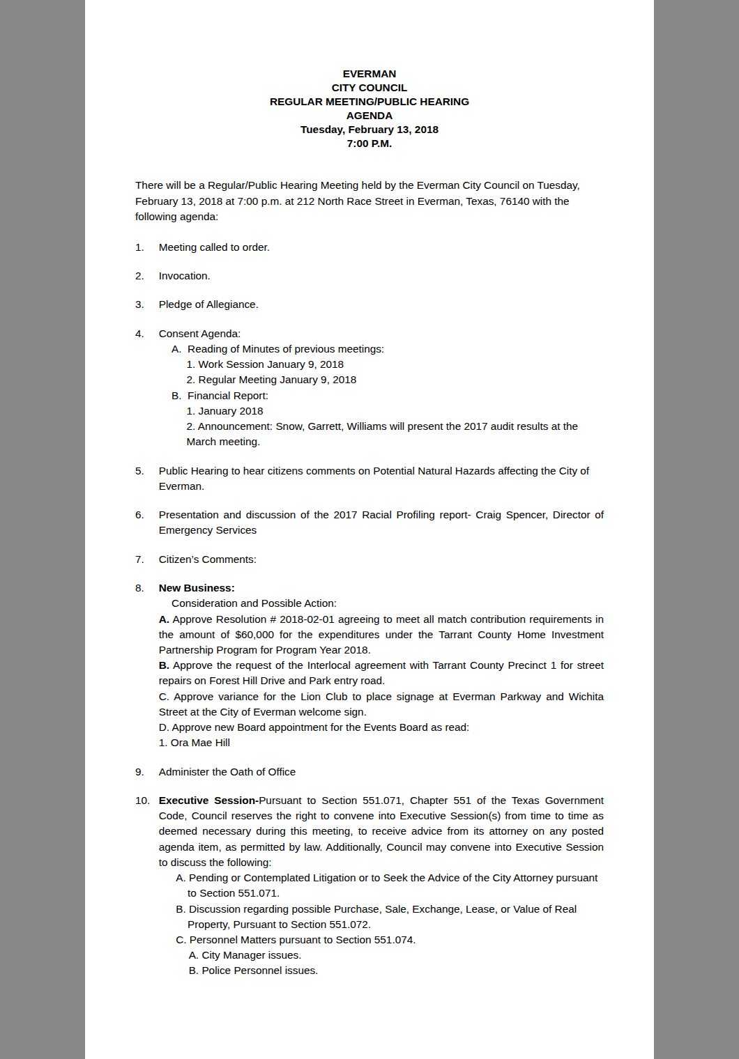EVERMAN
CITY COUNCIL
REGULAR MEETING/PUBLIC HEARING
AGENDA
Tuesday, February 13, 2018
7:00 P.M.
There will be a Regular/Public Hearing Meeting held by the Everman City Council on Tuesday, February 13, 2018 at 7:00 p.m. at 212 North Race Street in Everman, Texas, 76140 with the following agenda:
Meeting called to order.
Invocation.
Pledge of Allegiance.
Consent Agenda:
A. Reading of Minutes of previous meetings: 1. Work Session January 9, 2018 2. Regular Meeting January 9, 2018 B. Financial Report: 1. January 2018 2. Announcement: Snow, Garrett, Williams will present the 2017 audit results at the March meeting.
Public Hearing to hear citizens comments on Potential Natural Hazards affecting the City of Everman.
Presentation and discussion of the 2017 Racial Profiling report- Craig Spencer, Director of Emergency Services
Citizen’s Comments:
New Business:
Consideration and Possible Action:
A. Approve Resolution # 2018-02-01 agreeing to meet all match contribution requirements in the amount of $60,000 for the expenditures under the Tarrant County Home Investment Partnership Program for Program Year 2018.
B. Approve the request of the Interlocal agreement with Tarrant County Precinct 1 for street repairs on Forest Hill Drive and Park entry road.
C. Approve variance for the Lion Club to place signage at Everman Parkway and Wichita Street at the City of Everman welcome sign.
D. Approve new Board appointment for the Events Board as read:
1. Ora Mae Hill
Administer the Oath of Office
Executive Session-Pursuant to Section 551.071, Chapter 551 of the Texas Government Code, Council reserves the right to convene into Executive Session(s) from time to time as deemed necessary during this meeting, to receive advice from its attorney on any posted agenda item, as permitted by law. Additionally, Council may convene into Executive Session to discuss the following:
A. Pending or Contemplated Litigation or to Seek the Advice of the City Attorney pursuant to Section 551.071. B. Discussion regarding possible Purchase, Sale, Exchange, Lease, or Value of Real Property, Pursuant to Section 551.072. C. Personnel Matters pursuant to Section 551.074. A. City Manager issues. B. Police Personnel issues.